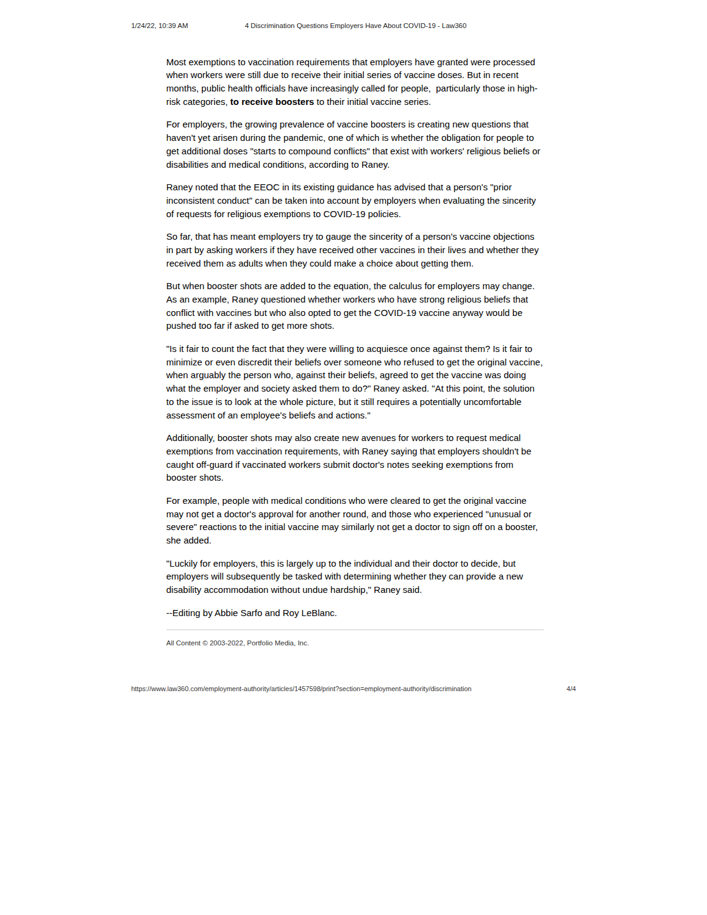1/24/22, 10:39 AM 4 Discrimination Questions Employers Have About COVID-19 - Law360
Most exemptions to vaccination requirements that employers have granted were processed when workers were still due to receive their initial series of vaccine doses. But in recent months, public health officials have increasingly called for people, particularly those in high-risk categories, to receive boosters to their initial vaccine series.
For employers, the growing prevalence of vaccine boosters is creating new questions that haven't yet arisen during the pandemic, one of which is whether the obligation for people to get additional doses "starts to compound conflicts" that exist with workers' religious beliefs or disabilities and medical conditions, according to Raney.
Raney noted that the EEOC in its existing guidance has advised that a person's "prior inconsistent conduct" can be taken into account by employers when evaluating the sincerity of requests for religious exemptions to COVID-19 policies.
So far, that has meant employers try to gauge the sincerity of a person's vaccine objections in part by asking workers if they have received other vaccines in their lives and whether they received them as adults when they could make a choice about getting them.
But when booster shots are added to the equation, the calculus for employers may change. As an example, Raney questioned whether workers who have strong religious beliefs that conflict with vaccines but who also opted to get the COVID-19 vaccine anyway would be pushed too far if asked to get more shots.
"Is it fair to count the fact that they were willing to acquiesce once against them? Is it fair to minimize or even discredit their beliefs over someone who refused to get the original vaccine, when arguably the person who, against their beliefs, agreed to get the vaccine was doing what the employer and society asked them to do?" Raney asked. "At this point, the solution to the issue is to look at the whole picture, but it still requires a potentially uncomfortable assessment of an employee's beliefs and actions."
Additionally, booster shots may also create new avenues for workers to request medical exemptions from vaccination requirements, with Raney saying that employers shouldn't be caught off-guard if vaccinated workers submit doctor's notes seeking exemptions from booster shots.
For example, people with medical conditions who were cleared to get the original vaccine may not get a doctor's approval for another round, and those who experienced "unusual or severe" reactions to the initial vaccine may similarly not get a doctor to sign off on a booster, she added.
"Luckily for employers, this is largely up to the individual and their doctor to decide, but employers will subsequently be tasked with determining whether they can provide a new disability accommodation without undue hardship," Raney said.
--Editing by Abbie Sarfo and Roy LeBlanc.
All Content © 2003-2022, Portfolio Media, Inc.
https://www.law360.com/employment-authority/articles/1457598/print?section=employment-authority/discrimination 4/4